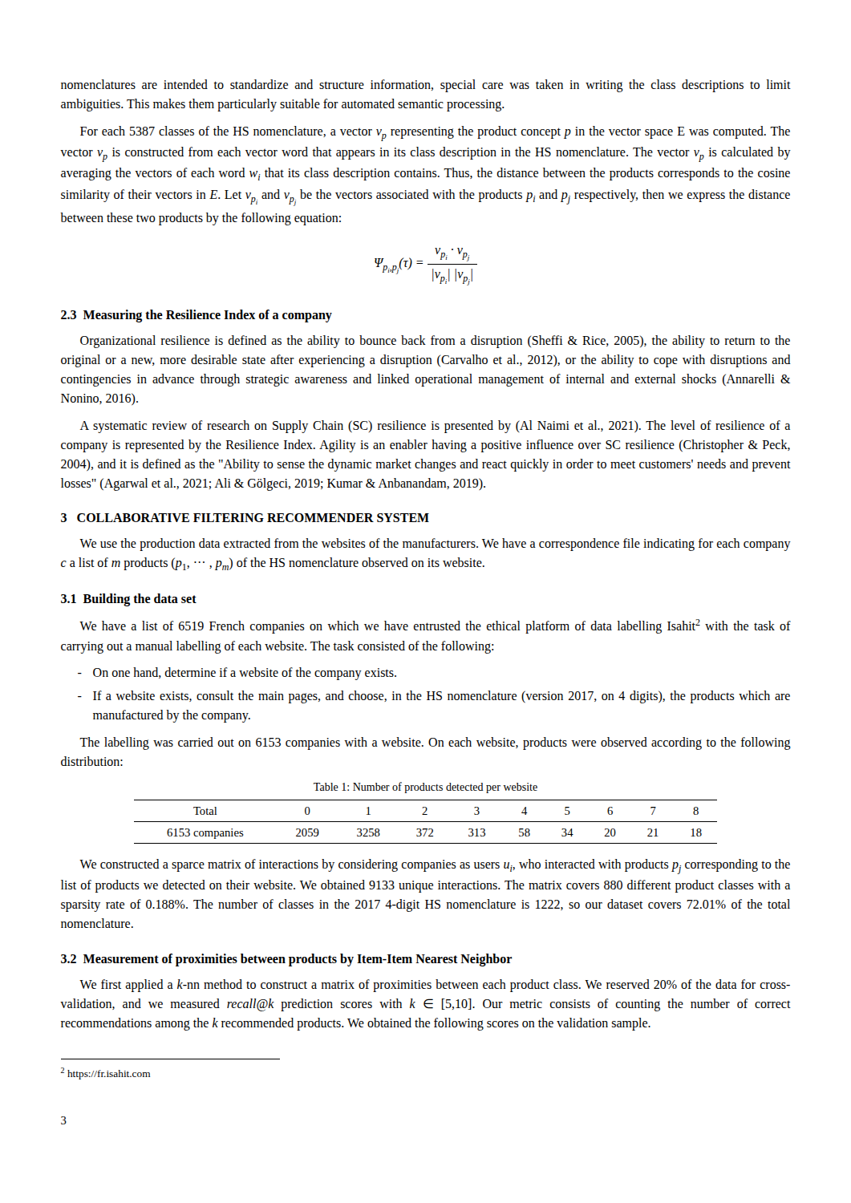nomenclatures are intended to standardize and structure information, special care was taken in writing the class descriptions to limit ambiguities. This makes them particularly suitable for automated semantic processing.
For each 5387 classes of the HS nomenclature, a vector vp representing the product concept p in the vector space E was computed. The vector vp is constructed from each vector word that appears in its class description in the HS nomenclature. The vector vp is calculated by averaging the vectors of each word wi that its class description contains. Thus, the distance between the products corresponds to the cosine similarity of their vectors in E. Let vpi and vpj be the vectors associated with the products pi and pj respectively, then we express the distance between these two products by the following equation:
Ψpi,pj(τ) = vpi · vpj |vpi| |vpj|
2.3 Measuring the Resilience Index of a company
Organizational resilience is defined as the ability to bounce back from a disruption (Sheffi & Rice, 2005), the ability to return to the original or a new, more desirable state after experiencing a disruption (Carvalho et al., 2012), or the ability to cope with disruptions and contingencies in advance through strategic awareness and linked operational management of internal and external shocks (Annarelli & Nonino, 2016).
A systematic review of research on Supply Chain (SC) resilience is presented by (Al Naimi et al., 2021). The level of resilience of a company is represented by the Resilience Index. Agility is an enabler having a positive influence over SC resilience (Christopher & Peck, 2004), and it is defined as the "Ability to sense the dynamic market changes and react quickly in order to meet customers' needs and prevent losses" (Agarwal et al., 2021; Ali & Gölgeci, 2019; Kumar & Anbanandam, 2019).
3 COLLABORATIVE FILTERING RECOMMENDER SYSTEM
We use the production data extracted from the websites of the manufacturers. We have a correspondence file indicating for each company c a list of m products (p1, ··· , pm) of the HS nomenclature observed on its website.
3.1 Building the data set
We have a list of 6519 French companies on which we have entrusted the ethical platform of data labelling Isahit2 with the task of carrying out a manual labelling of each website. The task consisted of the following:
On one hand, determine if a website of the company exists.
If a website exists, consult the main pages, and choose, in the HS nomenclature (version 2017, on 4 digits), the products which are manufactured by the company.
The labelling was carried out on 6153 companies with a website. On each website, products were observed according to the following distribution:
Table 1: Number of products detected per website
| Total | 0 | 1 | 2 | 3 | 4 | 5 | 6 | 7 | 8 |
| --- | --- | --- | --- | --- | --- | --- | --- | --- | --- |
| 6153 companies | 2059 | 3258 | 372 | 313 | 58 | 34 | 20 | 21 | 18 |
We constructed a sparce matrix of interactions by considering companies as users ui, who interacted with products pj corresponding to the list of products we detected on their website. We obtained 9133 unique interactions. The matrix covers 880 different product classes with a sparsity rate of 0.188%. The number of classes in the 2017 4-digit HS nomenclature is 1222, so our dataset covers 72.01% of the total nomenclature.
3.2 Measurement of proximities between products by Item-Item Nearest Neighbor
We first applied a k-nn method to construct a matrix of proximities between each product class. We reserved 20% of the data for cross-validation, and we measured recall@k prediction scores with k ∈ [5,10]. Our metric consists of counting the number of correct recommendations among the k recommended products. We obtained the following scores on the validation sample.
2 https://fr.isahit.com
3